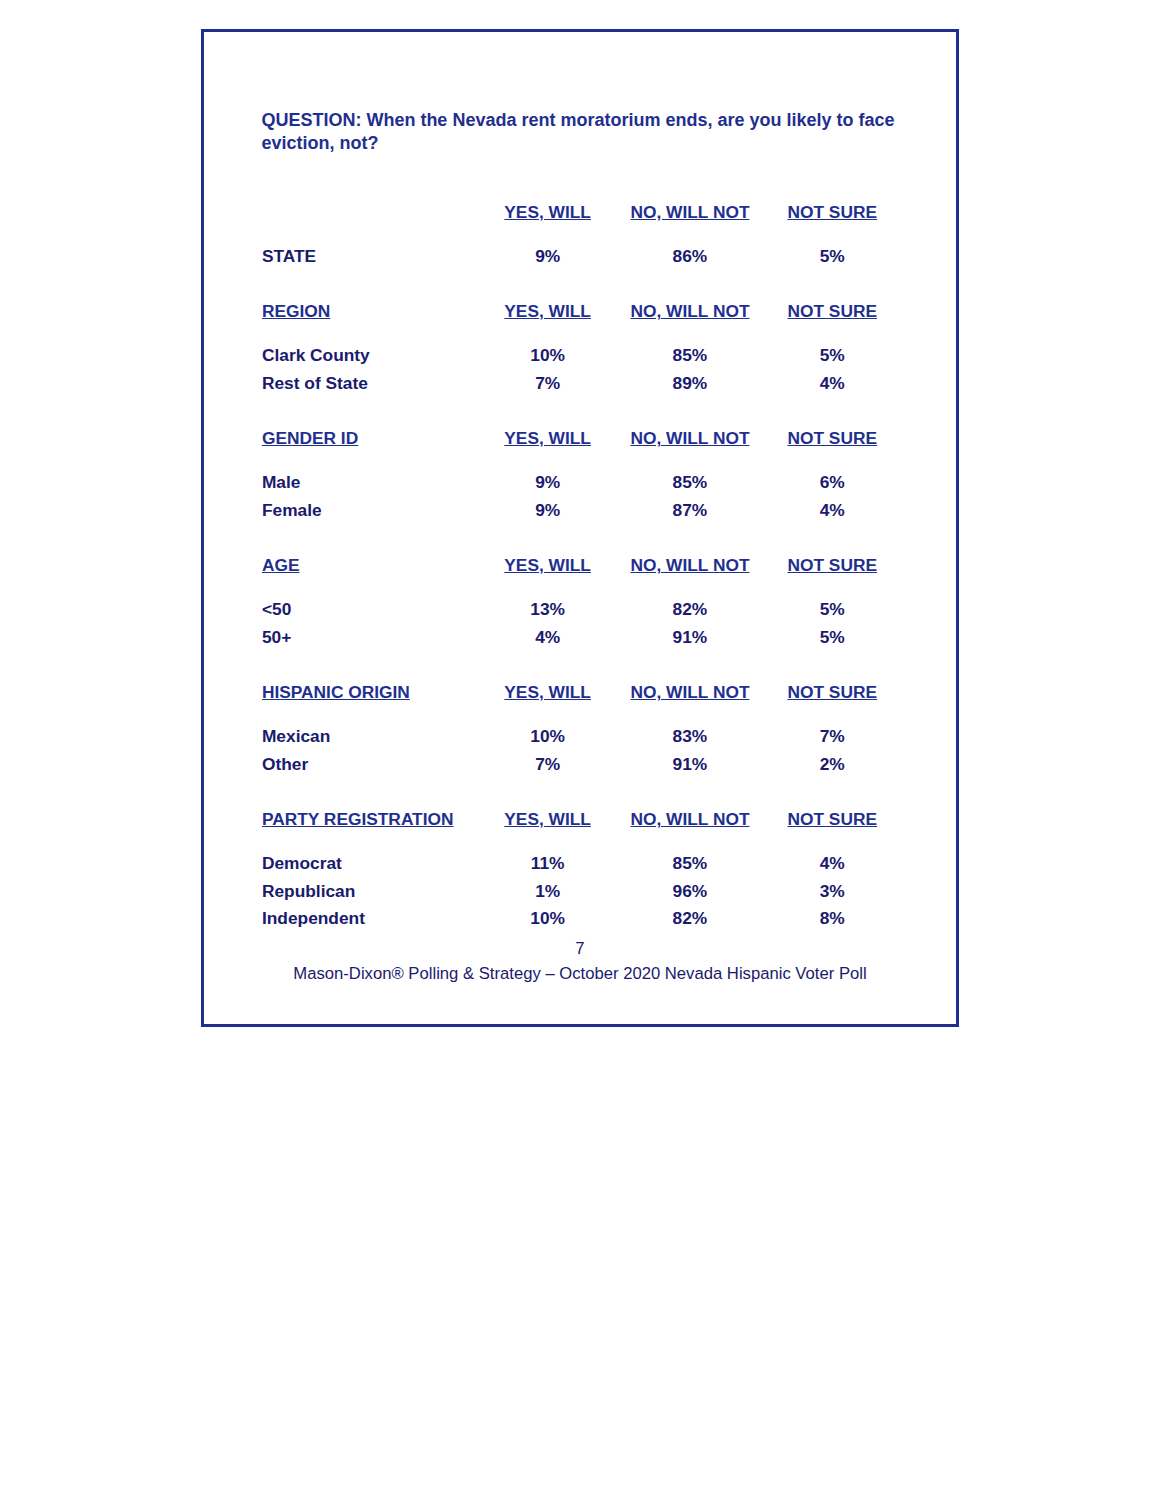QUESTION: When the Nevada rent moratorium ends, are you likely to face eviction, not?
| | YES, WILL | NO, WILL NOT | NOT SURE |
| STATE | 9% | 86% | 5% |
| REGION | YES, WILL | NO, WILL NOT | NOT SURE |
| Clark County | 10% | 85% | 5% |
| Rest of State | 7% | 89% | 4% |
| GENDER ID | YES, WILL | NO, WILL NOT | NOT SURE |
| Male | 9% | 85% | 6% |
| Female | 9% | 87% | 4% |
| AGE | YES, WILL | NO, WILL NOT | NOT SURE |
| <50 | 13% | 82% | 5% |
| 50+ | 4% | 91% | 5% |
| HISPANIC ORIGIN | YES, WILL | NO, WILL NOT | NOT SURE |
| Mexican | 10% | 83% | 7% |
| Other | 7% | 91% | 2% |
| PARTY REGISTRATION | YES, WILL | NO, WILL NOT | NOT SURE |
| Democrat | 11% | 85% | 4% |
| Republican | 1% | 96% | 3% |
| Independent | 10% | 82% | 8% |
7 Mason-Dixon® Polling & Strategy – October 2020 Nevada Hispanic Voter Poll